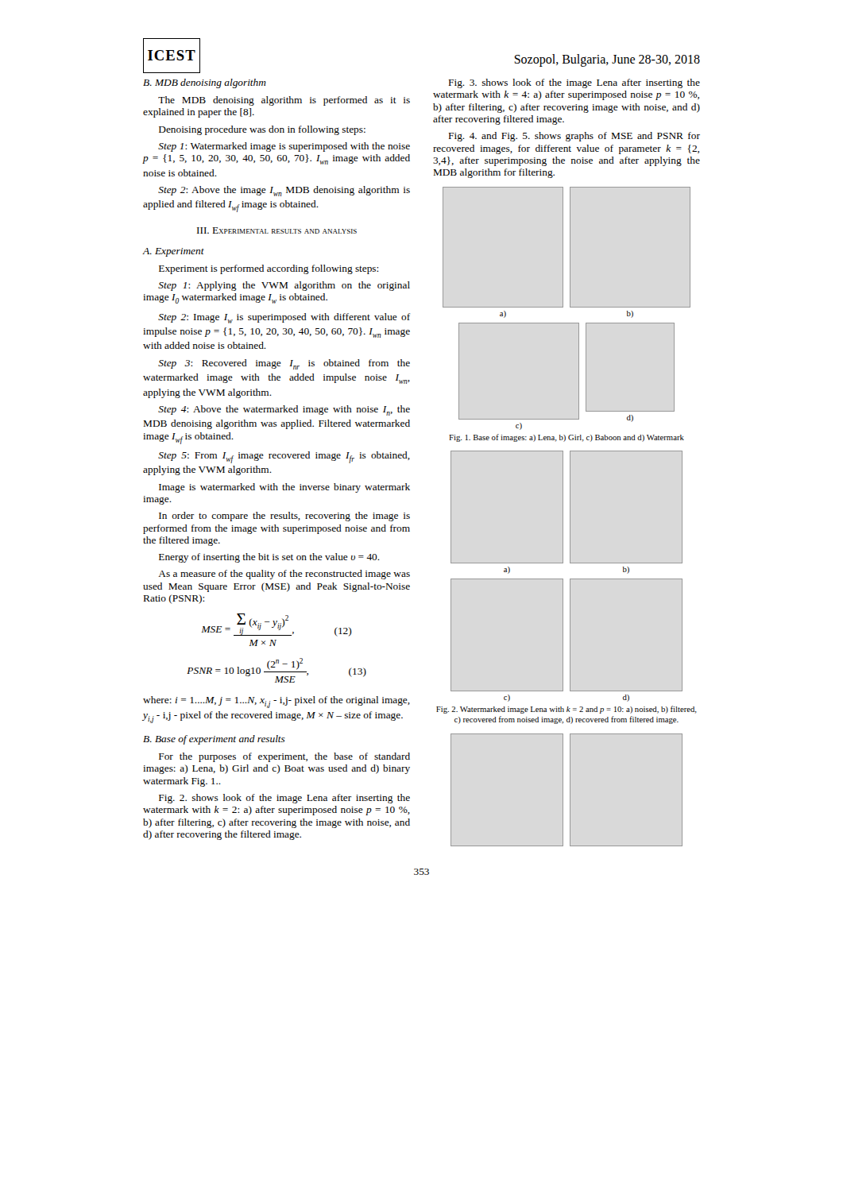ICEST
Sozopol, Bulgaria, June 28-30, 2018
B. MDB denoising algorithm
The MDB denoising algorithm is performed as it is explained in paper the [8].
Denoising procedure was don in following steps:
Step 1: Watermarked image is superimposed with the noise p = {1, 5, 10, 20, 30, 40, 50, 60, 70}. Iwn image with added noise is obtained.
Step 2: Above the image Iwn MDB denoising algorithm is applied and filtered Iwf image is obtained.
III. Experimental results and analysis
A. Experiment
Experiment is performed according following steps:
Step 1: Applying the VWM algorithm on the original image I0 watermarked image Iw is obtained.
Step 2: Image Iw is superimposed with different value of impulse noise p = {1, 5, 10, 20, 30, 40, 50, 60, 70}. Iwn image with added noise is obtained.
Step 3: Recovered image Inr is obtained from the watermarked image with the added impulse noise Iwn, applying the VWM algorithm.
Step 4: Above the watermarked image with noise In, the MDB denoising algorithm was applied. Filtered watermarked image Iwf is obtained.
Step 5: From Iwf image recovered image Ifr is obtained, applying the VWM algorithm.
Image is watermarked with the inverse binary watermark image.
In order to compare the results, recovering the image is performed from the image with superimposed noise and from the filtered image.
Energy of inserting the bit is set on the value υ = 40.
As a measure of the quality of the reconstructed image was used Mean Square Error (MSE) and Peak Signal-to-Noise Ratio (PSNR):
MSE = Σij (xij − yij)2 M × N ,
(12)
PSNR = 10 log10 (2n − 1)2 MSE ,
(13)
where: i = 1....M, j = 1...N, xi,j - i,j- pixel of the original image, yi,j - i,j - pixel of the recovered image, M × N – size of image.
B. Base of experiment and results
For the purposes of experiment, the base of standard images: a) Lena, b) Girl and c) Boat was used and d) binary watermark Fig. 1..
Fig. 2. shows look of the image Lena after inserting the watermark with k = 2: a) after superimposed noise p = 10 %, b) after filtering, c) after recovering the image with noise, and d) after recovering the filtered image.
Fig. 3. shows look of the image Lena after inserting the watermark with k = 4: a) after superimposed noise p = 10 %, b) after filtering, c) after recovering image with noise, and d) after recovering filtered image.
Fig. 4. and Fig. 5. shows graphs of MSE and PSNR for recovered images, for different value of parameter k = {2, 3,4}, after superimposing the noise and after applying the MDB algorithm for filtering.
a)
b)
c)
d)
Fig. 1. Base of images: a) Lena, b) Girl, c) Baboon and d) Watermark
a)
b)
c)
d)
Fig. 2. Watermarked image Lena with k = 2 and p = 10: a) noised, b) filtered, c) recovered from noised image, d) recovered from filtered image.
353